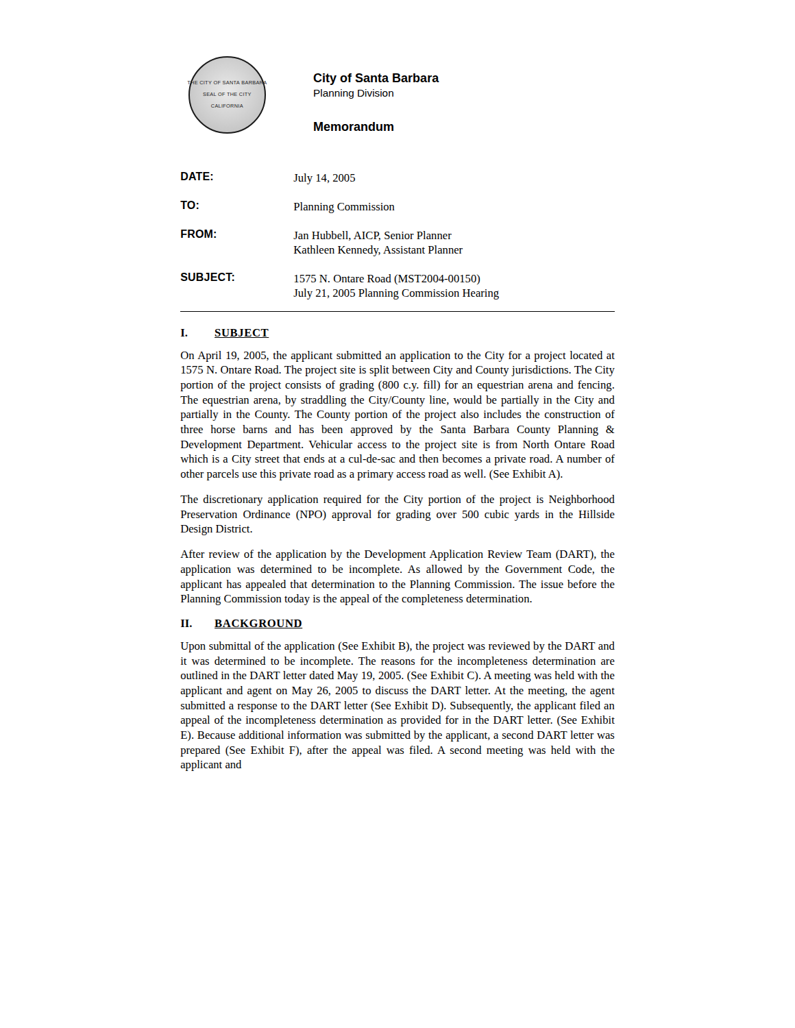THE CITY OF SANTA BARBARA
SEAL OF THE CITY
CALIFORNIA
City of Santa Barbara
Planning Division
Memorandum
| DATE: | July 14, 2005 |
| TO: | Planning Commission |
| FROM: | Jan Hubbell, AICP, Senior Planner Kathleen Kennedy, Assistant Planner |
| SUBJECT: | 1575 N. Ontare Road (MST2004-00150) July 21, 2005 Planning Commission Hearing |
I. SUBJECT
On April 19, 2005, the applicant submitted an application to the City for a project located at 1575 N. Ontare Road. The project site is split between City and County jurisdictions. The City portion of the project consists of grading (800 c.y. fill) for an equestrian arena and fencing. The equestrian arena, by straddling the City/County line, would be partially in the City and partially in the County. The County portion of the project also includes the construction of three horse barns and has been approved by the Santa Barbara County Planning & Development Department. Vehicular access to the project site is from North Ontare Road which is a City street that ends at a cul-de-sac and then becomes a private road. A number of other parcels use this private road as a primary access road as well. (See Exhibit A).
The discretionary application required for the City portion of the project is Neighborhood Preservation Ordinance (NPO) approval for grading over 500 cubic yards in the Hillside Design District.
After review of the application by the Development Application Review Team (DART), the application was determined to be incomplete. As allowed by the Government Code, the applicant has appealed that determination to the Planning Commission. The issue before the Planning Commission today is the appeal of the completeness determination.
II. BACKGROUND
Upon submittal of the application (See Exhibit B), the project was reviewed by the DART and it was determined to be incomplete. The reasons for the incompleteness determination are outlined in the DART letter dated May 19, 2005. (See Exhibit C). A meeting was held with the applicant and agent on May 26, 2005 to discuss the DART letter. At the meeting, the agent submitted a response to the DART letter (See Exhibit D). Subsequently, the applicant filed an appeal of the incompleteness determination as provided for in the DART letter. (See Exhibit E). Because additional information was submitted by the applicant, a second DART letter was prepared (See Exhibit F), after the appeal was filed. A second meeting was held with the applicant and